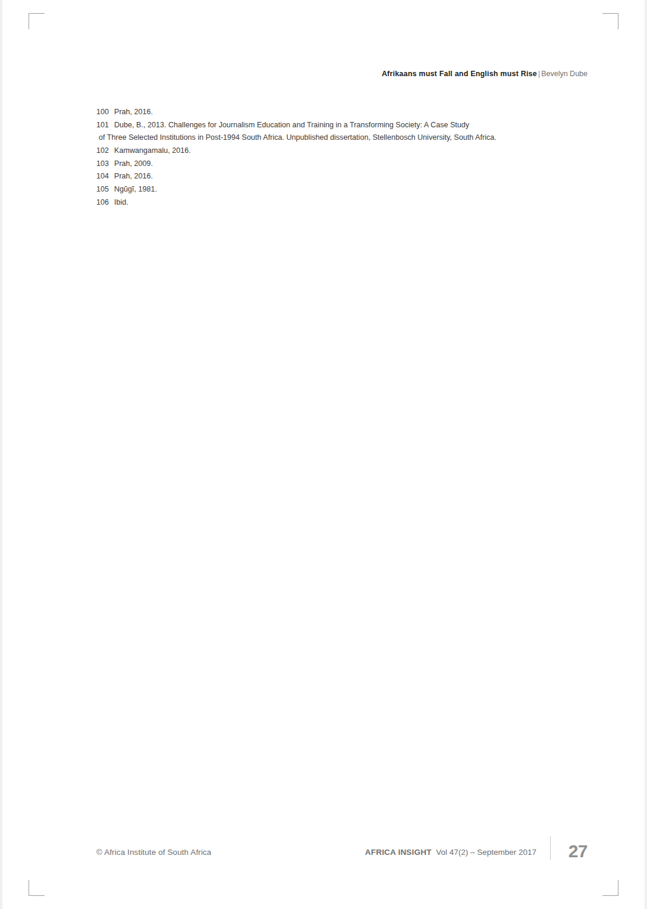Afrikaans must Fall and English must Rise|Bevelyn Dube
100 Prah, 2016.
101 Dube, B., 2013. Challenges for Journalism Education and Training in a Transforming Society: A Case Study of Three Selected Institutions in Post-1994 South Africa. Unpublished dissertation, Stellenbosch University, South Africa.
102 Kamwangamalu, 2016.
103 Prah, 2009.
104 Prah, 2016.
105 Ngũgĩ, 1981.
106 Ibid.
© Africa Institute of South Africa
AFRICA INSIGHT Vol 47(2) – September 2017
27